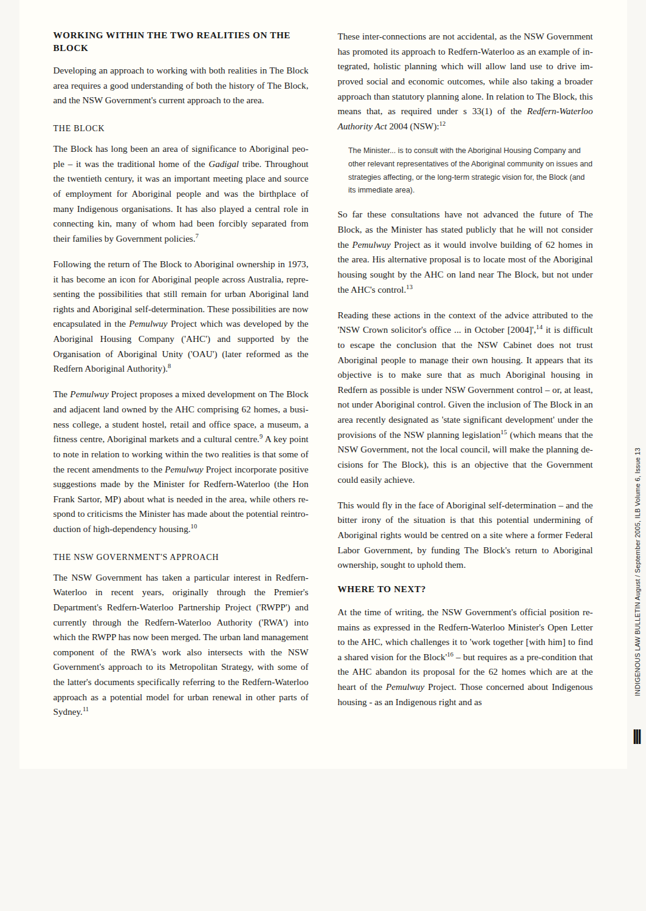Working within the two realities on the Block
Developing an approach to working with both realities in The Block area requires a good understanding of both the history of The Block, and the NSW Government's current approach to the area.
The Block
The Block has long been an area of significance to Aboriginal people – it was the traditional home of the Gadigal tribe. Throughout the twentieth century, it was an important meeting place and source of employment for Aboriginal people and was the birthplace of many Indigenous organisations. It has also played a central role in connecting kin, many of whom had been forcibly separated from their families by Government policies.7
Following the return of The Block to Aboriginal ownership in 1973, it has become an icon for Aboriginal people across Australia, representing the possibilities that still remain for urban Aboriginal land rights and Aboriginal self-determination. These possibilities are now encapsulated in the Pemulwuy Project which was developed by the Aboriginal Housing Company ('AHC') and supported by the Organisation of Aboriginal Unity ('OAU') (later reformed as the Redfern Aboriginal Authority).8
The Pemulwuy Project proposes a mixed development on The Block and adjacent land owned by the AHC comprising 62 homes, a business college, a student hostel, retail and office space, a museum, a fitness centre, Aboriginal markets and a cultural centre.9 A key point to note in relation to working within the two realities is that some of the recent amendments to the Pemulwuy Project incorporate positive suggestions made by the Minister for Redfern-Waterloo (the Hon Frank Sartor, MP) about what is needed in the area, while others respond to criticisms the Minister has made about the potential reintroduction of high-dependency housing.10
The NSW Government's approach
The NSW Government has taken a particular interest in Redfern-Waterloo in recent years, originally through the Premier's Department's Redfern-Waterloo Partnership Project ('RWPP') and currently through the Redfern-Waterloo Authority ('RWA') into which the RWPP has now been merged. The urban land management component of the RWA's work also intersects with the NSW Government's approach to its Metropolitan Strategy, with some of the latter's documents specifically referring to the Redfern-Waterloo approach as a potential model for urban renewal in other parts of Sydney.11
These inter-connections are not accidental, as the NSW Government has promoted its approach to Redfern-Waterloo as an example of integrated, holistic planning which will allow land use to drive improved social and economic outcomes, while also taking a broader approach than statutory planning alone. In relation to The Block, this means that, as required under s 33(1) of the Redfern-Waterloo Authority Act 2004 (NSW):12
The Minister... is to consult with the Aboriginal Housing Company and other relevant representatives of the Aboriginal community on issues and strategies affecting, or the long-term strategic vision for, the Block (and its immediate area).
So far these consultations have not advanced the future of The Block, as the Minister has stated publicly that he will not consider the Pemulwuy Project as it would involve building of 62 homes in the area. His alternative proposal is to locate most of the Aboriginal housing sought by the AHC on land near The Block, but not under the AHC's control.13
Reading these actions in the context of the advice attributed to the 'NSW Crown solicitor's office ... in October [2004]',14 it is difficult to escape the conclusion that the NSW Cabinet does not trust Aboriginal people to manage their own housing. It appears that its objective is to make sure that as much Aboriginal housing in Redfern as possible is under NSW Government control – or, at least, not under Aboriginal control. Given the inclusion of The Block in an area recently designated as 'state significant development' under the provisions of the NSW planning legislation15 (which means that the NSW Government, not the local council, will make the planning decisions for The Block), this is an objective that the Government could easily achieve.
This would fly in the face of Aboriginal self-determination – and the bitter irony of the situation is that this potential undermining of Aboriginal rights would be centred on a site where a former Federal Labor Government, by funding The Block's return to Aboriginal ownership, sought to uphold them.
Where to next?
At the time of writing, the NSW Government's official position remains as expressed in the Redfern-Waterloo Minister's Open Letter to the AHC, which challenges it to 'work together [with him] to find a shared vision for the Block'16 – but requires as a pre-condition that the AHC abandon its proposal for the 62 homes which are at the heart of the Pemulwuy Project. Those concerned about Indigenous housing - as an Indigenous right and as
INDIGENOUS LAW BULLETIN August / September 2005, ILB Volume 6, Issue 13
|||